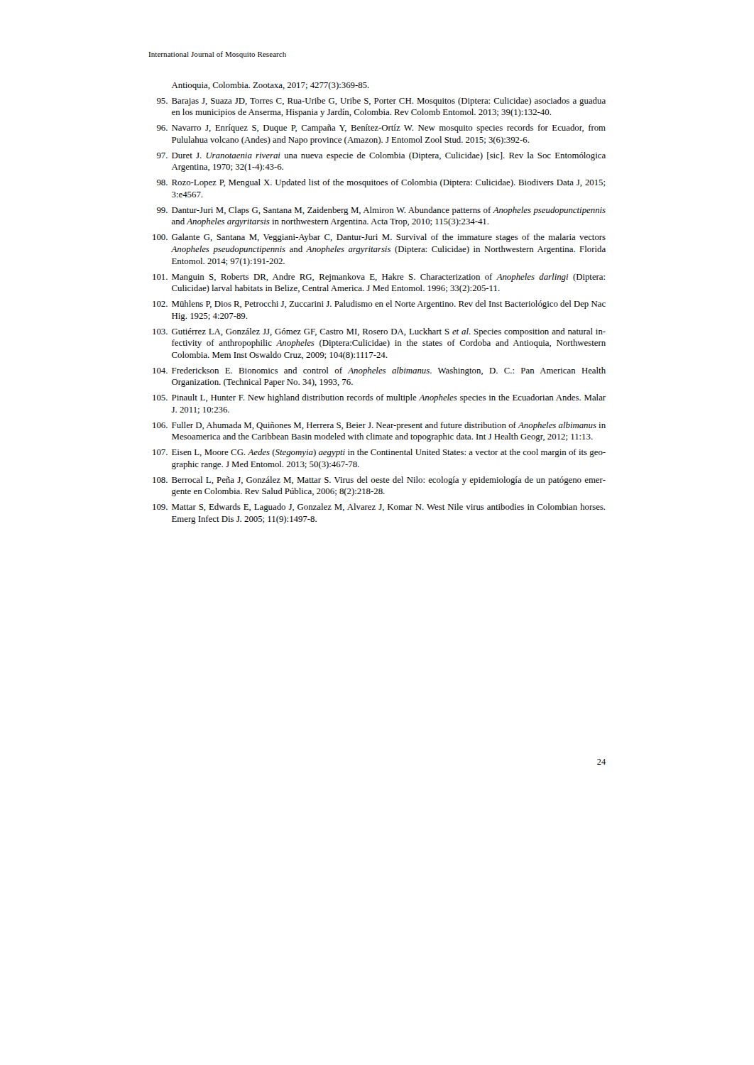International Journal of Mosquito Research
Antioquia, Colombia. Zootaxa, 2017; 4277(3):369-85.
95. Barajas J, Suaza JD, Torres C, Rua-Uribe G, Uribe S, Porter CH. Mosquitos (Diptera: Culicidae) asociados a guadua en los municipios de Anserma, Hispania y Jardín, Colombia. Rev Colomb Entomol. 2013; 39(1):132-40.
96. Navarro J, Enríquez S, Duque P, Campaña Y, Benítez-Ortíz W. New mosquito species records for Ecuador, from Pululahua volcano (Andes) and Napo province (Amazon). J Entomol Zool Stud. 2015; 3(6):392-6.
97. Duret J. Uranotaenia riverai una nueva especie de Colombia (Diptera, Culicidae) [sic]. Rev la Soc Entomólogica Argentina, 1970; 32(1-4):43-6.
98. Rozo-Lopez P, Mengual X. Updated list of the mosquitoes of Colombia (Diptera: Culicidae). Biodivers Data J, 2015; 3:e4567.
99. Dantur-Juri M, Claps G, Santana M, Zaidenberg M, Almiron W. Abundance patterns of Anopheles pseudopunctipennis and Anopheles argyritarsis in northwestern Argentina. Acta Trop, 2010; 115(3):234-41.
100. Galante G, Santana M, Veggiani-Aybar C, Dantur-Juri M. Survival of the immature stages of the malaria vectors Anopheles pseudopunctipennis and Anopheles argyritarsis (Diptera: Culicidae) in Northwestern Argentina. Florida Entomol. 2014; 97(1):191-202.
101. Manguin S, Roberts DR, Andre RG, Rejmankova E, Hakre S. Characterization of Anopheles darlingi (Diptera: Culicidae) larval habitats in Belize, Central America. J Med Entomol. 1996; 33(2):205-11.
102. Mühlens P, Dios R, Petrocchi J, Zuccarini J. Paludismo en el Norte Argentino. Rev del Inst Bacteriológico del Dep Nac Hig. 1925; 4:207-89.
103. Gutiérrez LA, González JJ, Gómez GF, Castro MI, Rosero DA, Luckhart S et al. Species composition and natural infectivity of anthropophilic Anopheles (Diptera:Culicidae) in the states of Cordoba and Antioquia, Northwestern Colombia. Mem Inst Oswaldo Cruz, 2009; 104(8):1117-24.
104. Frederickson E. Bionomics and control of Anopheles albimanus. Washington, D. C.: Pan American Health Organization. (Technical Paper No. 34), 1993, 76.
105. Pinault L, Hunter F. New highland distribution records of multiple Anopheles species in the Ecuadorian Andes. Malar J. 2011; 10:236.
106. Fuller D, Ahumada M, Quiñones M, Herrera S, Beier J. Near-present and future distribution of Anopheles albimanus in Mesoamerica and the Caribbean Basin modeled with climate and topographic data. Int J Health Geogr, 2012; 11:13.
107. Eisen L, Moore CG. Aedes (Stegomyia) aegypti in the Continental United States: a vector at the cool margin of its geographic range. J Med Entomol. 2013; 50(3):467-78.
108. Berrocal L, Peña J, González M, Mattar S. Virus del oeste del Nilo: ecología y epidemiología de un patógeno emergente en Colombia. Rev Salud Pública, 2006; 8(2):218-28.
109. Mattar S, Edwards E, Laguado J, Gonzalez M, Alvarez J, Komar N. West Nile virus antibodies in Colombian horses. Emerg Infect Dis J. 2005; 11(9):1497-8.
24